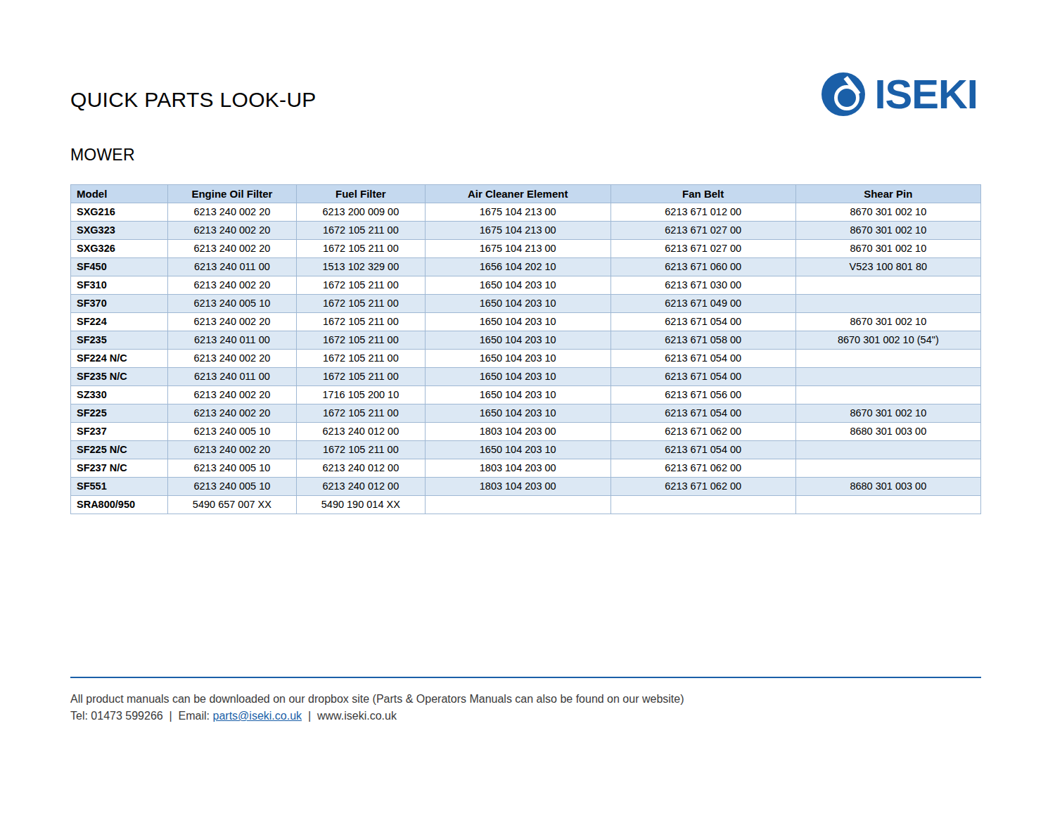QUICK PARTS LOOK-UP
ISEKI
MOWER
| Model | Engine Oil Filter | Fuel Filter | Air Cleaner Element | Fan Belt | Shear Pin |
| --- | --- | --- | --- | --- | --- |
| SXG216 | 6213 240 002 20 | 6213 200 009 00 | 1675 104 213 00 | 6213 671 012 00 | 8670 301 002 10 |
| SXG323 | 6213 240 002 20 | 1672 105 211 00 | 1675 104 213 00 | 6213 671 027 00 | 8670 301 002 10 |
| SXG326 | 6213 240 002 20 | 1672 105 211 00 | 1675 104 213 00 | 6213 671 027 00 | 8670 301 002 10 |
| SF450 | 6213 240 011 00 | 1513 102 329 00 | 1656 104 202 10 | 6213 671 060 00 | V523 100 801 80 |
| SF310 | 6213 240 002 20 | 1672 105 211 00 | 1650 104 203 10 | 6213 671 030 00 | |
| SF370 | 6213 240 005 10 | 1672 105 211 00 | 1650 104 203 10 | 6213 671 049 00 | |
| SF224 | 6213 240 002 20 | 1672 105 211 00 | 1650 104 203 10 | 6213 671 054 00 | 8670 301 002 10 |
| SF235 | 6213 240 011 00 | 1672 105 211 00 | 1650 104 203 10 | 6213 671 058 00 | 8670 301 002 10 (54") |
| SF224 N/C | 6213 240 002 20 | 1672 105 211 00 | 1650 104 203 10 | 6213 671 054 00 | |
| SF235 N/C | 6213 240 011 00 | 1672 105 211 00 | 1650 104 203 10 | 6213 671 054 00 | |
| SZ330 | 6213 240 002 20 | 1716 105 200 10 | 1650 104 203 10 | 6213 671 056 00 | |
| SF225 | 6213 240 002 20 | 1672 105 211 00 | 1650 104 203 10 | 6213 671 054 00 | 8670 301 002 10 |
| SF237 | 6213 240 005 10 | 6213 240 012 00 | 1803 104 203 00 | 6213 671 062 00 | 8680 301 003 00 |
| SF225 N/C | 6213 240 002 20 | 1672 105 211 00 | 1650 104 203 10 | 6213 671 054 00 | |
| SF237 N/C | 6213 240 005 10 | 6213 240 012 00 | 1803 104 203 00 | 6213 671 062 00 | |
| SF551 | 6213 240 005 10 | 6213 240 012 00 | 1803 104 203 00 | 6213 671 062 00 | 8680 301 003 00 |
| SRA800/950 | 5490 657 007 XX | 5490 190 014 XX | | | |
All product manuals can be downloaded on our dropbox site (Parts & Operators Manuals can also be found on our website)
Tel: 01473 599266 | Email: parts@iseki.co.uk | www.iseki.co.uk